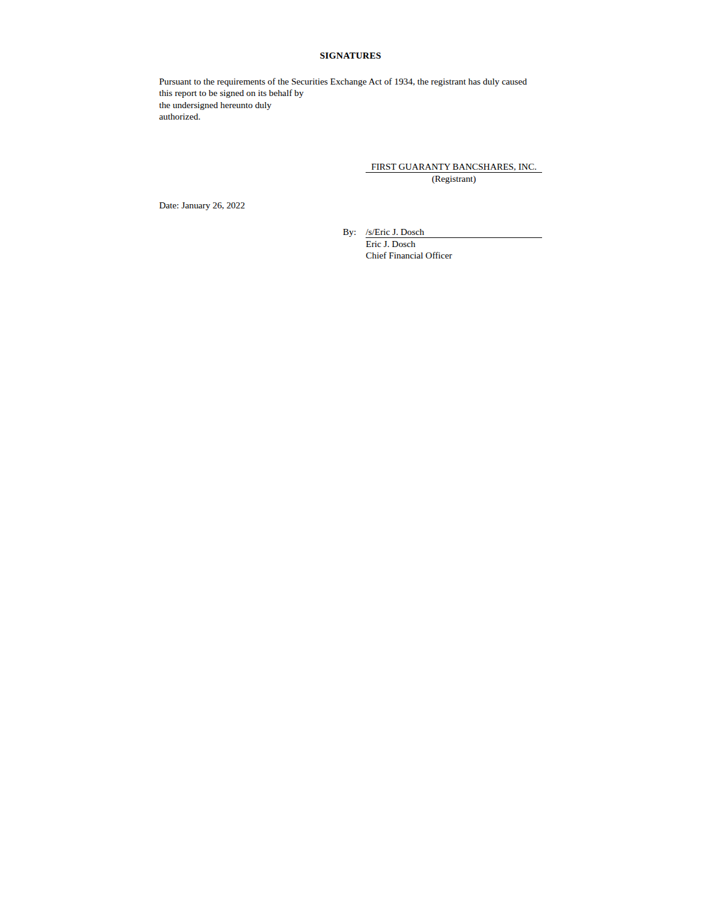SIGNATURES
Pursuant to the requirements of the Securities Exchange Act of 1934, the registrant has duly caused this report to be signed on its behalf by the undersigned hereunto duly authorized.
| | | FIRST GUARANTY BANCSHARES, INC. |
| | | (Registrant) |
| Date: January 26, 2022 | | |
| | By: | /s/Eric J. Dosch |
| | | Eric J. Dosch |
| | | Chief Financial Officer |